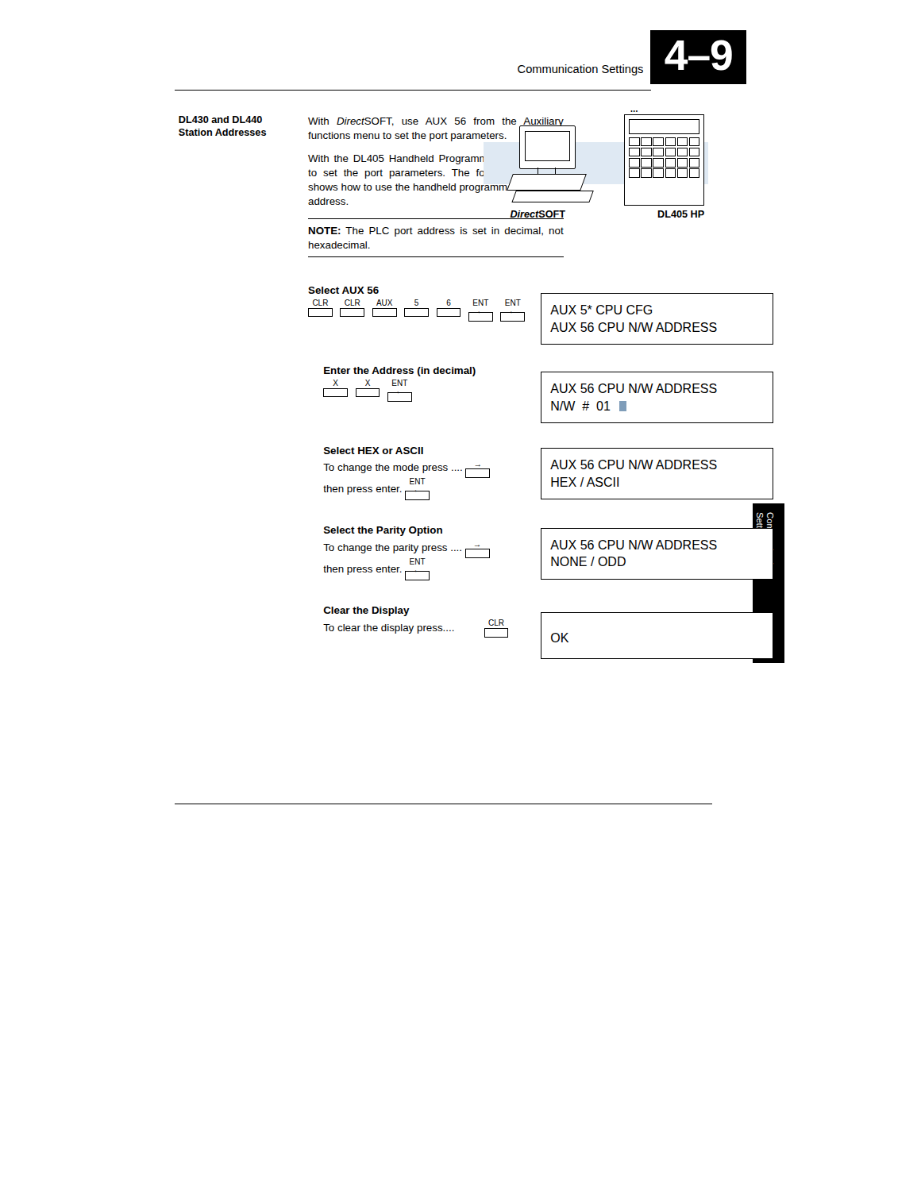4–9
Communication Settings
Communication
Settings
DL430 and DL440
Station Addresses
•••
Direct SOFT
DL405 HP
With Direct SOFT, use AUX 56 from the Auxiliary functions menu to set the port parameters.
With the DL405 Handheld Programmer, use AUX 56 to set the port parameters. The following example shows how to use the handheld programmer to set the address.
NOTE: The PLC port address is set in decimal, not hexadecimal.
Select AUX 56
CLR
CLR
AUX
5
6
ENT←
ENT←
AUX 5* CPU CFG
AUX 56 CPU N/W ADDRESS
Enter the Address (in decimal)
X
X
ENT←
AUX 56 CPU N/W ADDRESS
N/W # 01
Select HEX or ASCII
To change the mode press .... →
then press enter. ENT←
AUX 56 CPU N/W ADDRESS
HEX / ASCII
Select the Parity Option
To change the parity press .... →
then press enter. ENT←
AUX 56 CPU N/W ADDRESS
NONE / ODD
Clear the Display
To clear the display press.... CLR
OK